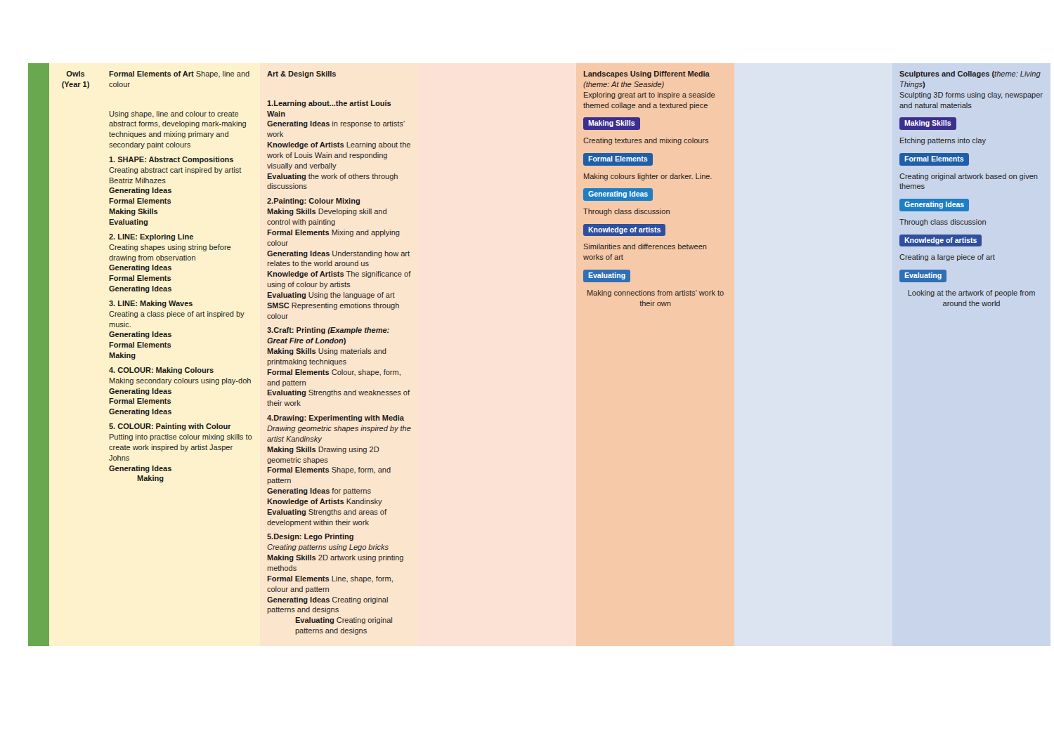| | Owls (Year 1) | Formal Elements of Art Shape, line and colour Using shape, line and colour to create abstract forms, developing mark-making techniques and mixing primary and secondary paint colours 1. SHAPE: Abstract Compositions Creating abstract cart inspired by artist Beatriz Milhazes Generating Ideas Formal Elements Making Skills Evaluating 2. LINE: Exploring Line Creating shapes using string before drawing from observation Generating Ideas Formal Elements Generating Ideas 3. LINE: Making Waves Creating a class piece of art inspired by music. Generating Ideas Formal Elements Making 4. COLOUR: Making Colours Making secondary colours using play-doh Generating Ideas Formal Elements Generating Ideas 5. COLOUR: Painting with Colour Putting into practise colour mixing skills to create work inspired by artist Jasper Johns Generating Ideas Making | Art & Design Skills 1.Learning about...the artist Louis Wain Generating Ideas in response to artists’ work Knowledge of Artists Learning about the work of Louis Wain and responding visually and verbally Evaluating the work of others through discussions 2.Painting: Colour Mixing Making Skills Developing skill and control with painting Formal Elements Mixing and applying colour Generating Ideas Understanding how art relates to the world around us Knowledge of Artists The significance of using of colour by artists Evaluating Using the language of art SMSC Representing emotions through colour 3.Craft: Printing (Example theme: Great Fire of London ) Making Skills Using materials and printmaking techniques Formal Elements Colour, shape, form, and pattern Evaluating Strengths and weaknesses of their work 4.Drawing: Experimenting with Media Drawing geometric shapes inspired by the artist Kandinsky Making Skills Drawing using 2D geometric shapes Formal Elements Shape, form, and pattern Generating Ideas for patterns Knowledge of Artists Kandinsky Evaluating Strengths and areas of development within their work 5.Design: Lego Printing Creating patterns using Lego bricks Making Skills 2D artwork using printing methods Formal Elements Line, shape, form, colour and pattern Generating Ideas Creating original patterns and designs Evaluating Creating original patterns and designs | | Landscapes Using Different Media (theme: At the Seaside) Exploring great art to inspire a seaside themed collage and a textured piece Making Skills Creating textures and mixing colours Formal Elements Making colours lighter or darker. Line. Generating Ideas Through class discussion Knowledge of artists Similarities and differences between works of art Evaluating Making connections from artists’ work to their own | | Sculptures and Collages ( theme: Living Things ) Sculpting 3D forms using clay, newspaper and natural materials Making Skills Etching patterns into clay Formal Elements Creating original artwork based on given themes Generating Ideas Through class discussion Knowledge of artists Creating a large piece of art Evaluating Looking at the artwork of people from around the world |